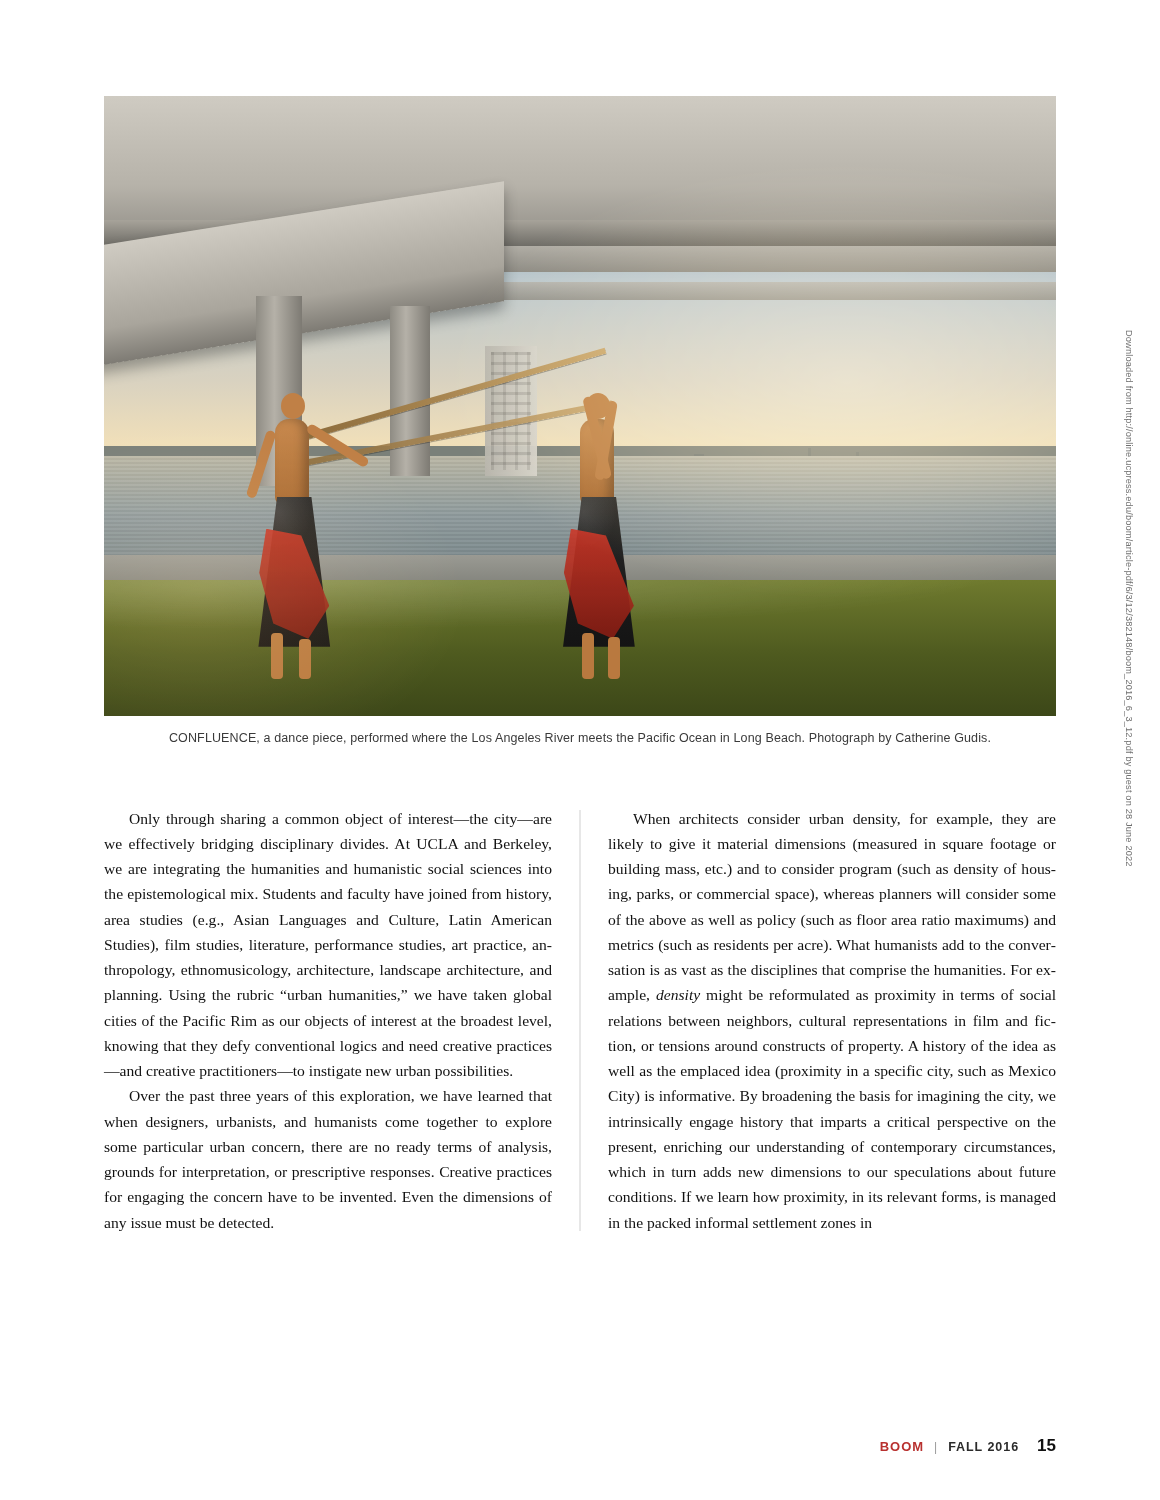CONFLUENCE, a dance piece, performed where the Los Angeles River meets the Pacific Ocean in Long Beach. Photograph by Catherine Gudis.
Only through sharing a common object of interest—the city—are we effectively bridging disciplinary divides. At UCLA and Berkeley, we are integrating the humanities and humanistic social sciences into the epistemological mix. Students and faculty have joined from history, area studies (e.g., Asian Languages and Culture, Latin American Studies), film studies, literature, performance studies, art practice, anthropology, ethnomusicology, architecture, landscape architecture, and planning. Using the rubric “urban humanities,” we have taken global cities of the Pacific Rim as our objects of interest at the broadest level, knowing that they defy conventional logics and need creative practices—and creative practitioners—to instigate new urban possibilities.
Over the past three years of this exploration, we have learned that when designers, urbanists, and humanists come together to explore some particular urban concern, there are no ready terms of analysis, grounds for interpretation, or prescriptive responses. Creative practices for engaging the concern have to be invented. Even the dimensions of any issue must be detected.
When architects consider urban density, for example, they are likely to give it material dimensions (measured in square footage or building mass, etc.) and to consider program (such as density of housing, parks, or commercial space), whereas planners will consider some of the above as well as policy (such as floor area ratio maximums) and metrics (such as residents per acre). What humanists add to the conversation is as vast as the disciplines that comprise the humanities. For example, density might be reformulated as proximity in terms of social relations between neighbors, cultural representations in film and fiction, or tensions around constructs of property. A history of the idea as well as the emplaced idea (proximity in a specific city, such as Mexico City) is informative. By broadening the basis for imagining the city, we intrinsically engage history that imparts a critical perspective on the present, enriching our understanding of contemporary circumstances, which in turn adds new dimensions to our speculations about future conditions. If we learn how proximity, in its relevant forms, is managed in the packed informal settlement zones in
Downloaded from http://online.ucpress.edu/boom/article-pdf/6/3/12/382148/boom_2016_6_3_12.pdf by guest on 28 June 2022
BOOM | FALL 2016 15